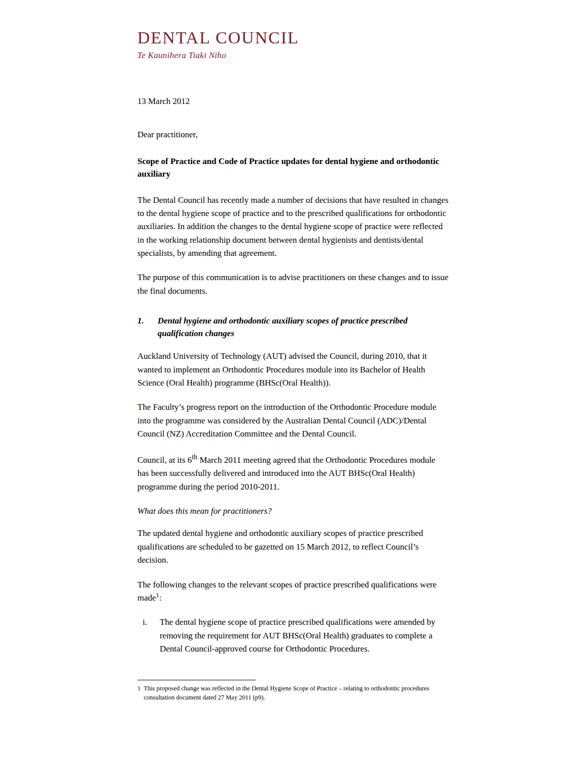DENTAL COUNCIL
Te Kaunihera Tiaki Niho
13 March 2012
Dear practitioner,
Scope of Practice and Code of Practice updates for dental hygiene and orthodontic auxiliary
The Dental Council has recently made a number of decisions that have resulted in changes to the dental hygiene scope of practice and to the prescribed qualifications for orthodontic auxiliaries. In addition the changes to the dental hygiene scope of practice were reflected in the working relationship document between dental hygienists and dentists/dental specialists, by amending that agreement.
The purpose of this communication is to advise practitioners on these changes and to issue the final documents.
1. Dental hygiene and orthodontic auxiliary scopes of practice prescribed qualification changes
Auckland University of Technology (AUT) advised the Council, during 2010, that it wanted to implement an Orthodontic Procedures module into its Bachelor of Health Science (Oral Health) programme (BHSc(Oral Health)).
The Faculty’s progress report on the introduction of the Orthodontic Procedure module into the programme was considered by the Australian Dental Council (ADC)/Dental Council (NZ) Accreditation Committee and the Dental Council.
Council, at its 6th March 2011 meeting agreed that the Orthodontic Procedures module has been successfully delivered and introduced into the AUT BHSc(Oral Health) programme during the period 2010-2011.
What does this mean for practitioners?
The updated dental hygiene and orthodontic auxiliary scopes of practice prescribed qualifications are scheduled to be gazetted on 15 March 2012, to reflect Council’s decision.
The following changes to the relevant scopes of practice prescribed qualifications were made1:
The dental hygiene scope of practice prescribed qualifications were amended by removing the requirement for AUT BHSc(Oral Health) graduates to complete a Dental Council-approved course for Orthodontic Procedures.
1 This proposed change was reflected in the Dental Hygiene Scope of Practice – relating to orthodontic procedures consultation document dated 27 May 2011 (p9).